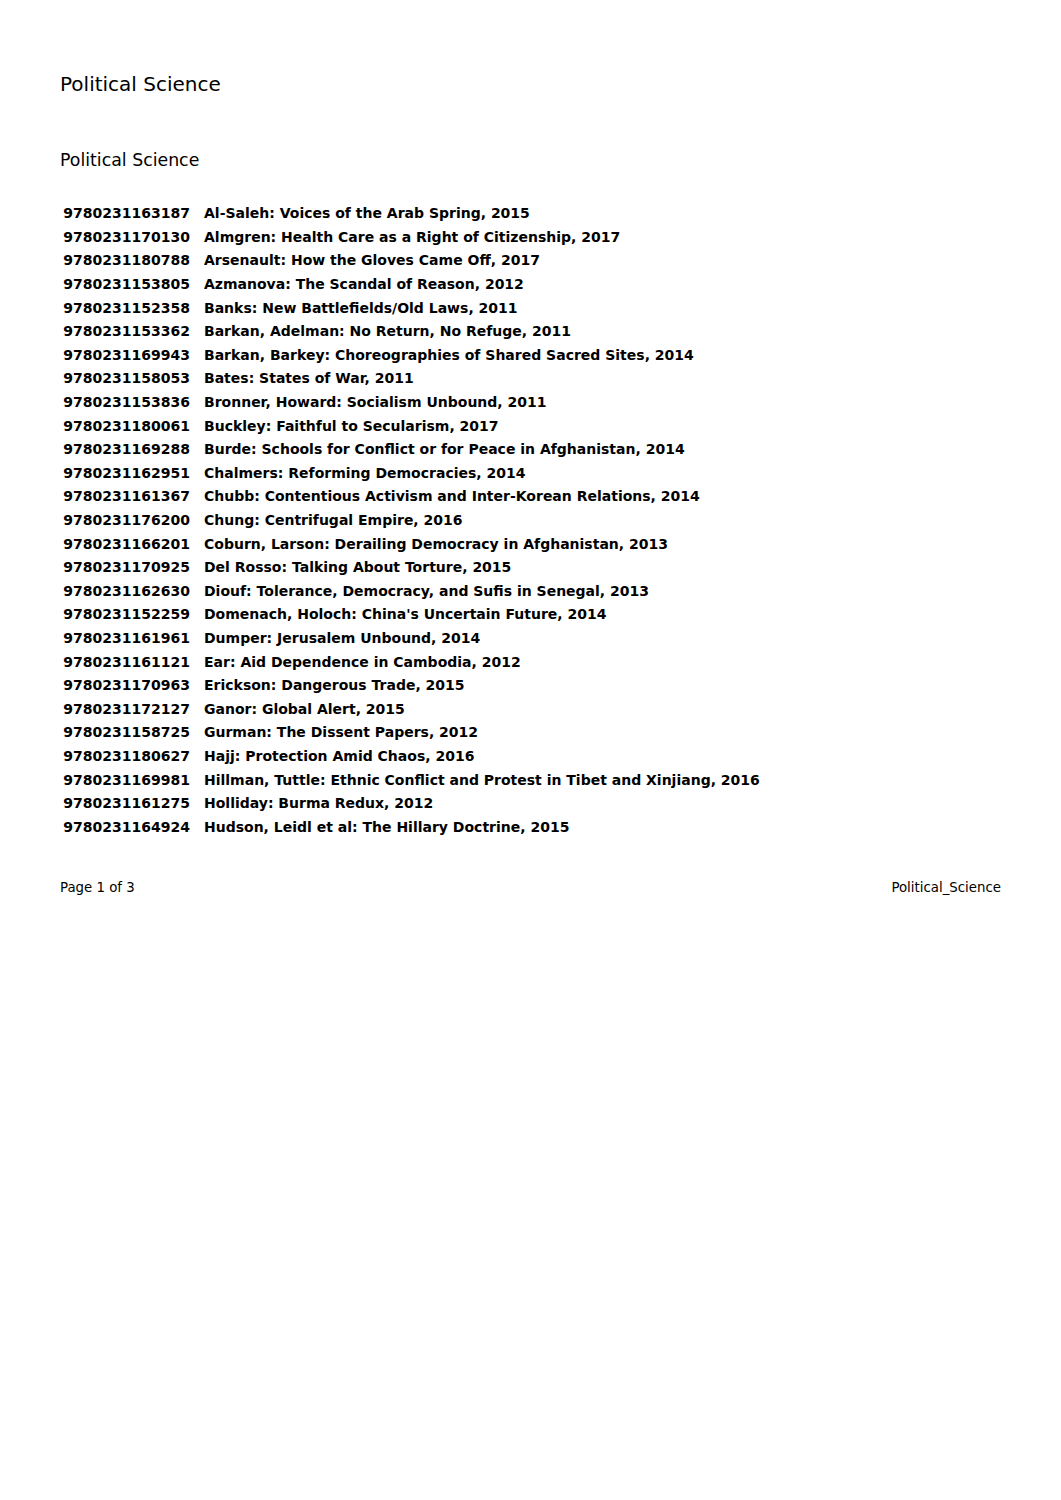Political Science
Political Science
| 9780231163187 | Al-Saleh: Voices of the Arab Spring, 2015 |
| 9780231170130 | Almgren: Health Care as a Right of Citizenship, 2017 |
| 9780231180788 | Arsenault: How the Gloves Came Off, 2017 |
| 9780231153805 | Azmanova: The Scandal of Reason, 2012 |
| 9780231152358 | Banks: New Battlefields/Old Laws, 2011 |
| 9780231153362 | Barkan, Adelman: No Return, No Refuge, 2011 |
| 9780231169943 | Barkan, Barkey: Choreographies of Shared Sacred Sites, 2014 |
| 9780231158053 | Bates: States of War, 2011 |
| 9780231153836 | Bronner, Howard: Socialism Unbound, 2011 |
| 9780231180061 | Buckley: Faithful to Secularism, 2017 |
| 9780231169288 | Burde: Schools for Conflict or for Peace in Afghanistan, 2014 |
| 9780231162951 | Chalmers: Reforming Democracies, 2014 |
| 9780231161367 | Chubb: Contentious Activism and Inter-Korean Relations, 2014 |
| 9780231176200 | Chung: Centrifugal Empire, 2016 |
| 9780231166201 | Coburn, Larson: Derailing Democracy in Afghanistan, 2013 |
| 9780231170925 | Del Rosso: Talking About Torture, 2015 |
| 9780231162630 | Diouf: Tolerance, Democracy, and Sufis in Senegal, 2013 |
| 9780231152259 | Domenach, Holoch: China's Uncertain Future, 2014 |
| 9780231161961 | Dumper: Jerusalem Unbound, 2014 |
| 9780231161121 | Ear: Aid Dependence in Cambodia, 2012 |
| 9780231170963 | Erickson: Dangerous Trade, 2015 |
| 9780231172127 | Ganor: Global Alert, 2015 |
| 9780231158725 | Gurman: The Dissent Papers, 2012 |
| 9780231180627 | Hajj: Protection Amid Chaos, 2016 |
| 9780231169981 | Hillman, Tuttle: Ethnic Conflict and Protest in Tibet and Xinjiang, 2016 |
| 9780231161275 | Holliday: Burma Redux, 2012 |
| 9780231164924 | Hudson, Leidl et al: The Hillary Doctrine, 2015 |
Page 1 of 3 Political_Science